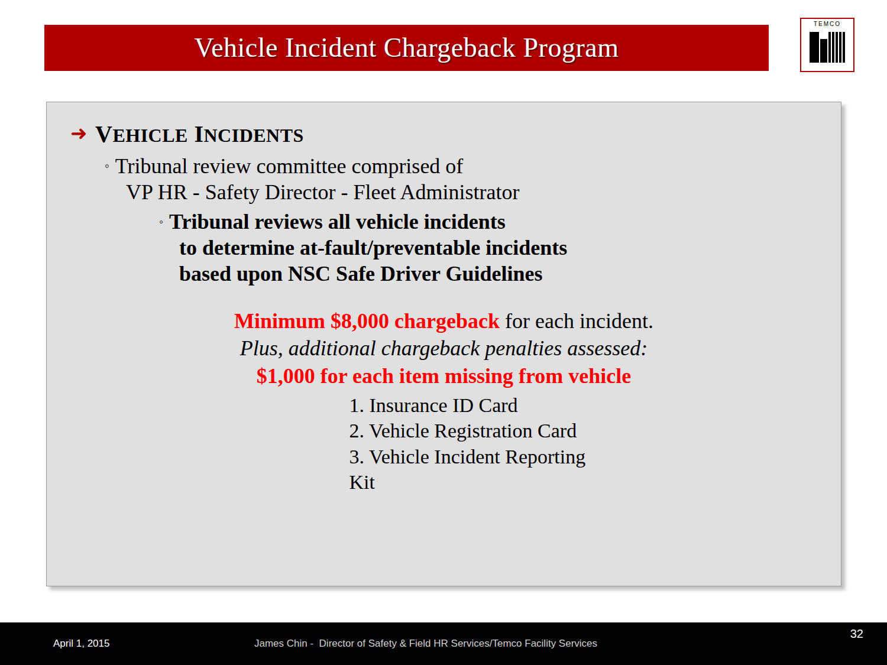Vehicle Incident Chargeback Program
TEMCO
➜ VEHICLE INCIDENTS
◦Tribunal review committee comprised of VP HR - Safety Director - Fleet Administrator
◦Tribunal reviews all vehicle incidents to determine at-fault/preventable incidents based upon NSC Safe Driver Guidelines
Minimum $8,000 chargeback for each incident.
Plus, additional chargeback penalties assessed:
$1,000 for each item missing from vehicle
1. Insurance ID Card 2. Vehicle Registration Card 3. Vehicle Incident Reporting Kit
April 1, 2015
James Chin - Director of Safety & Field HR Services/Temco Facility Services
32